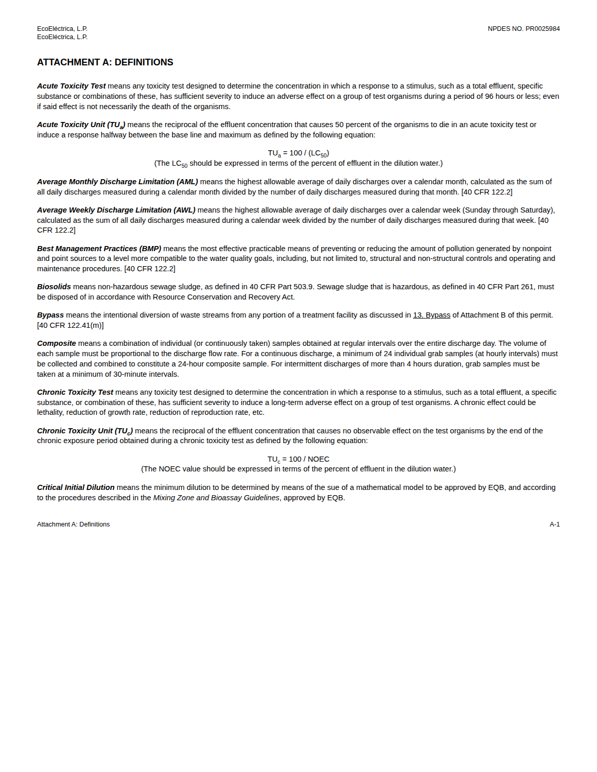EcoEléctrica, L.P.
EcoEléctrica, L.P.
NPDES NO. PR0025984
ATTACHMENT A: DEFINITIONS
Acute Toxicity Test means any toxicity test designed to determine the concentration in which a response to a stimulus, such as a total effluent, specific substance or combinations of these, has sufficient severity to induce an adverse effect on a group of test organisms during a period of 96 hours or less; even if said effect is not necessarily the death of the organisms.
Acute Toxicity Unit (TUa) means the reciprocal of the effluent concentration that causes 50 percent of the organisms to die in an acute toxicity test or induce a response halfway between the base line and maximum as defined by the following equation:
TUa = 100 / (LC50) (The LC50 should be expressed in terms of the percent of effluent in the dilution water.)
Average Monthly Discharge Limitation (AML) means the highest allowable average of daily discharges over a calendar month, calculated as the sum of all daily discharges measured during a calendar month divided by the number of daily discharges measured during that month. [40 CFR 122.2]
Average Weekly Discharge Limitation (AWL) means the highest allowable average of daily discharges over a calendar week (Sunday through Saturday), calculated as the sum of all daily discharges measured during a calendar week divided by the number of daily discharges measured during that week. [40 CFR 122.2]
Best Management Practices (BMP) means the most effective practicable means of preventing or reducing the amount of pollution generated by nonpoint and point sources to a level more compatible to the water quality goals, including, but not limited to, structural and non-structural controls and operating and maintenance procedures. [40 CFR 122.2]
Biosolids means non-hazardous sewage sludge, as defined in 40 CFR Part 503.9. Sewage sludge that is hazardous, as defined in 40 CFR Part 261, must be disposed of in accordance with Resource Conservation and Recovery Act.
Bypass means the intentional diversion of waste streams from any portion of a treatment facility as discussed in 13. Bypass of Attachment B of this permit. [40 CFR 122.41(m)]
Composite means a combination of individual (or continuously taken) samples obtained at regular intervals over the entire discharge day. The volume of each sample must be proportional to the discharge flow rate. For a continuous discharge, a minimum of 24 individual grab samples (at hourly intervals) must be collected and combined to constitute a 24-hour composite sample. For intermittent discharges of more than 4 hours duration, grab samples must be taken at a minimum of 30-minute intervals.
Chronic Toxicity Test means any toxicity test designed to determine the concentration in which a response to a stimulus, such as a total effluent, a specific substance, or combination of these, has sufficient severity to induce a long-term adverse effect on a group of test organisms. A chronic effect could be lethality, reduction of growth rate, reduction of reproduction rate, etc.
Chronic Toxicity Unit (TUc) means the reciprocal of the effluent concentration that causes no observable effect on the test organisms by the end of the chronic exposure period obtained during a chronic toxicity test as defined by the following equation:
TUc = 100 / NOEC (The NOEC value should be expressed in terms of the percent of effluent in the dilution water.)
Critical Initial Dilution means the minimum dilution to be determined by means of the sue of a mathematical model to be approved by EQB, and according to the procedures described in the Mixing Zone and Bioassay Guidelines, approved by EQB.
Attachment A: Definitions
A-1